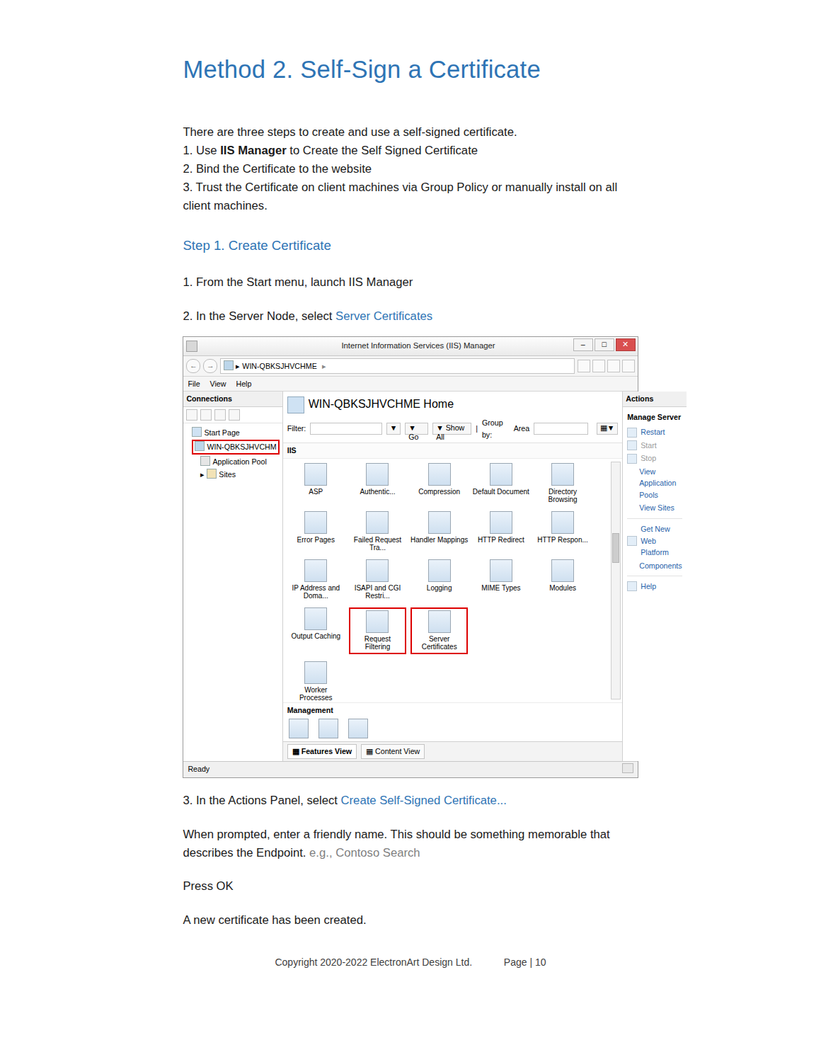Method 2. Self-Sign a Certificate
There are three steps to create and use a self-signed certificate.
1. Use IIS Manager to Create the Self Signed Certificate
2. Bind the Certificate to the website
3. Trust the Certificate on client machines via Group Policy or manually install on all client machines.
Step 1. Create Certificate
1. From the Start menu, launch IIS Manager
2. In the Server Node, select Server Certificates
Internet Information Services (IIS) Manager –□✕
← → ▸ WIN-QBKSJHVCHME ▸
File View Help
Connections
Start Page
WIN-QBKSJHVCHM
Application Pool
▸ Sites
WIN-QBKSJHVCHME Home
Filter: ▼ ▼ Go ▼ Show All | Group by: Area ▦▼
IIS
ASP
Authentic...
Compression
Default Document
Directory Browsing
Error Pages
Failed Request Tra...
Handler Mappings
HTTP Redirect
HTTP Respon...
IP Address and Doma...
ISAPI and CGI Restri...
Logging
MIME Types
Modules
Output Caching
Request Filtering
Server Certificates
Worker Processes
Management
▦ Features View ▦ Content View
Actions
Manage Server
Restart
Start
Stop
View Application Pools
View Sites
Get New Web Platform
Components
Help
Ready
3. In the Actions Panel, select Create Self-Signed Certificate...
When prompted, enter a friendly name. This should be something memorable that describes the Endpoint. e.g., Contoso Search
Press OK
A new certificate has been created.
Copyright 2020-2022 ElectronArt Design Ltd. Page | 10